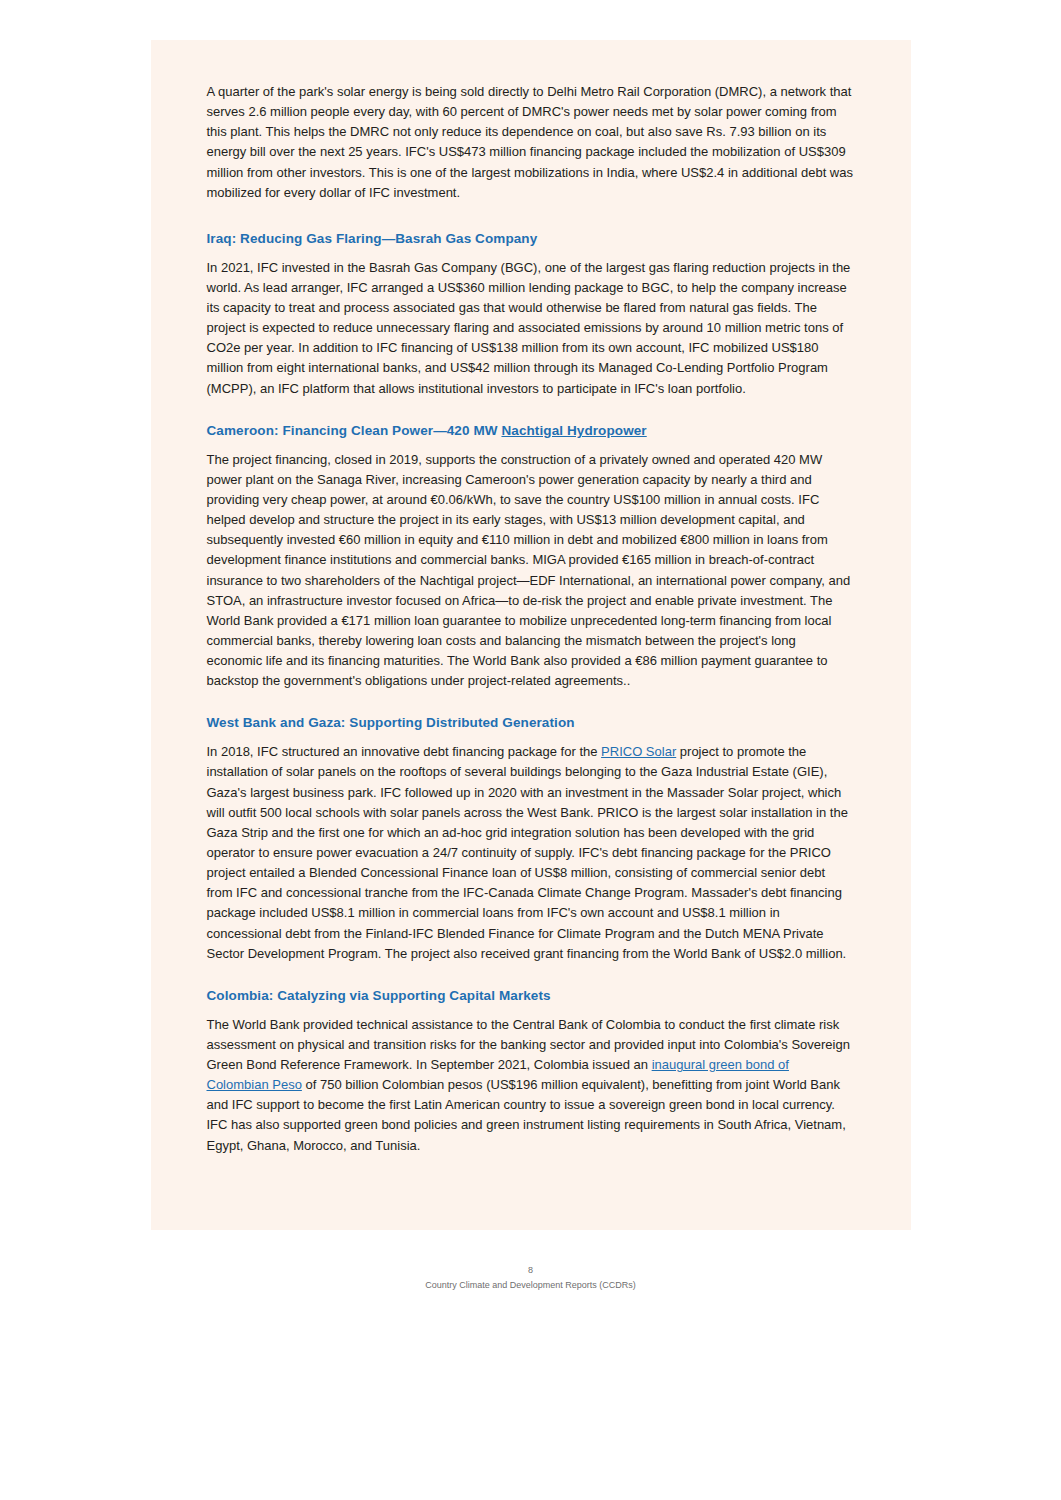A quarter of the park's solar energy is being sold directly to Delhi Metro Rail Corporation (DMRC), a network that serves 2.6 million people every day, with 60 percent of DMRC's power needs met by solar power coming from this plant. This helps the DMRC not only reduce its dependence on coal, but also save Rs. 7.93 billion on its energy bill over the next 25 years. IFC's US$473 million financing package included the mobilization of US$309 million from other investors. This is one of the largest mobilizations in India, where US$2.4 in additional debt was mobilized for every dollar of IFC investment.
Iraq: Reducing Gas Flaring—Basrah Gas Company
In 2021, IFC invested in the Basrah Gas Company (BGC), one of the largest gas flaring reduction projects in the world. As lead arranger, IFC arranged a US$360 million lending package to BGC, to help the company increase its capacity to treat and process associated gas that would otherwise be flared from natural gas fields. The project is expected to reduce unnecessary flaring and associated emissions by around 10 million metric tons of CO2e per year. In addition to IFC financing of US$138 million from its own account, IFC mobilized US$180 million from eight international banks, and US$42 million through its Managed Co-Lending Portfolio Program (MCPP), an IFC platform that allows institutional investors to participate in IFC's loan portfolio.
Cameroon: Financing Clean Power—420 MW Nachtigal Hydropower
The project financing, closed in 2019, supports the construction of a privately owned and operated 420 MW power plant on the Sanaga River, increasing Cameroon's power generation capacity by nearly a third and providing very cheap power, at around €0.06/kWh, to save the country US$100 million in annual costs. IFC helped develop and structure the project in its early stages, with US$13 million development capital, and subsequently invested €60 million in equity and €110 million in debt and mobilized €800 million in loans from development finance institutions and commercial banks. MIGA provided €165 million in breach-of-contract insurance to two shareholders of the Nachtigal project—EDF International, an international power company, and STOA, an infrastructure investor focused on Africa—to de-risk the project and enable private investment. The World Bank provided a €171 million loan guarantee to mobilize unprecedented long-term financing from local commercial banks, thereby lowering loan costs and balancing the mismatch between the project's long economic life and its financing maturities. The World Bank also provided a €86 million payment guarantee to backstop the government's obligations under project-related agreements..
West Bank and Gaza: Supporting Distributed Generation
In 2018, IFC structured an innovative debt financing package for the PRICO Solar project to promote the installation of solar panels on the rooftops of several buildings belonging to the Gaza Industrial Estate (GIE), Gaza's largest business park. IFC followed up in 2020 with an investment in the Massader Solar project, which will outfit 500 local schools with solar panels across the West Bank. PRICO is the largest solar installation in the Gaza Strip and the first one for which an ad-hoc grid integration solution has been developed with the grid operator to ensure power evacuation a 24/7 continuity of supply. IFC's debt financing package for the PRICO project entailed a Blended Concessional Finance loan of US$8 million, consisting of commercial senior debt from IFC and concessional tranche from the IFC-Canada Climate Change Program. Massader's debt financing package included US$8.1 million in commercial loans from IFC's own account and US$8.1 million in concessional debt from the Finland-IFC Blended Finance for Climate Program and the Dutch MENA Private Sector Development Program. The project also received grant financing from the World Bank of US$2.0 million.
Colombia: Catalyzing via Supporting Capital Markets
The World Bank provided technical assistance to the Central Bank of Colombia to conduct the first climate risk assessment on physical and transition risks for the banking sector and provided input into Colombia's Sovereign Green Bond Reference Framework. In September 2021, Colombia issued an inaugural green bond of Colombian Peso of 750 billion Colombian pesos (US$196 million equivalent), benefitting from joint World Bank and IFC support to become the first Latin American country to issue a sovereign green bond in local currency. IFC has also supported green bond policies and green instrument listing requirements in South Africa, Vietnam, Egypt, Ghana, Morocco, and Tunisia.
8 Country Climate and Development Reports (CCDRs)